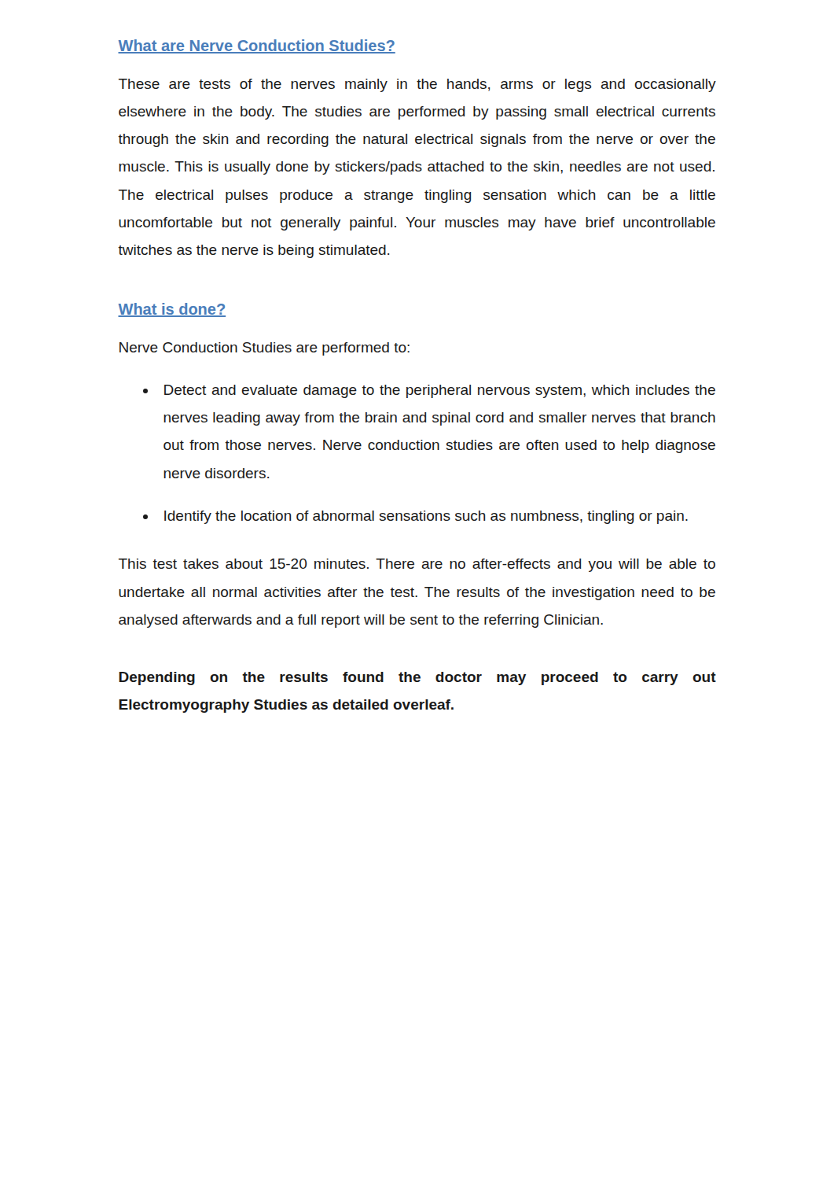What are Nerve Conduction Studies?
These are tests of the nerves mainly in the hands, arms or legs and occasionally elsewhere in the body. The studies are performed by passing small electrical currents through the skin and recording the natural electrical signals from the nerve or over the muscle. This is usually done by stickers/pads attached to the skin, needles are not used. The electrical pulses produce a strange tingling sensation which can be a little uncomfortable but not generally painful. Your muscles may have brief uncontrollable twitches as the nerve is being stimulated.
What is done?
Nerve Conduction Studies are performed to:
Detect and evaluate damage to the peripheral nervous system, which includes the nerves leading away from the brain and spinal cord and smaller nerves that branch out from those nerves. Nerve conduction studies are often used to help diagnose nerve disorders.
Identify the location of abnormal sensations such as numbness, tingling or pain.
This test takes about 15-20 minutes. There are no after-effects and you will be able to undertake all normal activities after the test. The results of the investigation need to be analysed afterwards and a full report will be sent to the referring Clinician.
Depending on the results found the doctor may proceed to carry out Electromyography Studies as detailed overleaf.